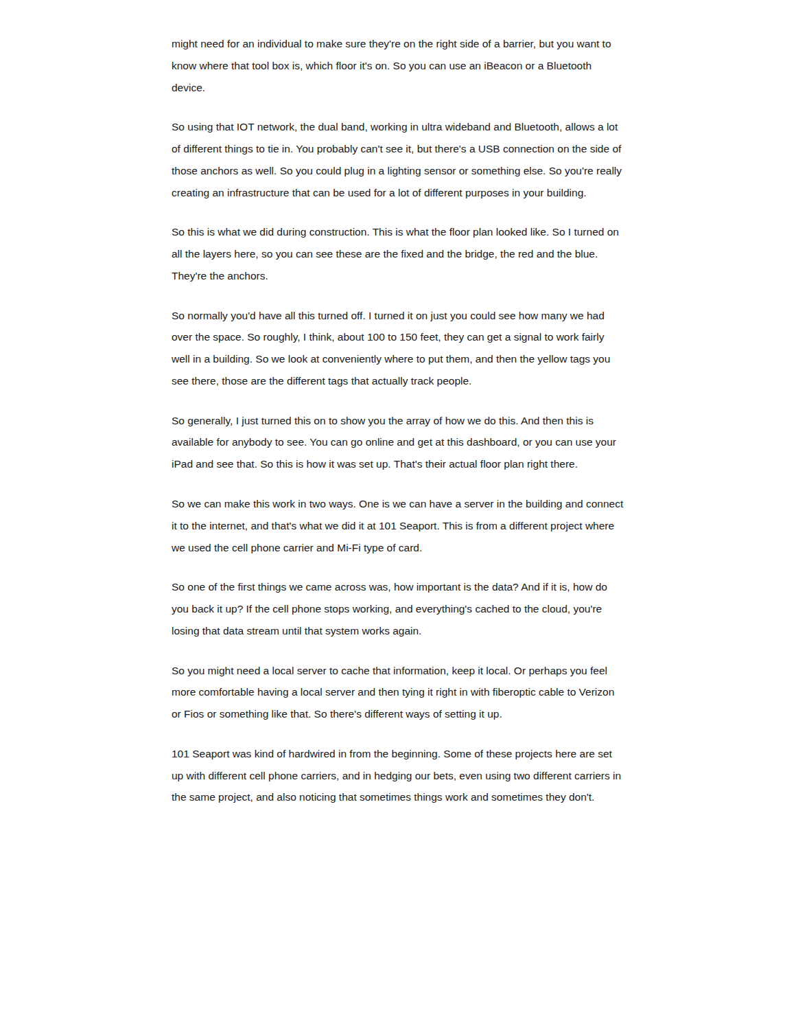might need for an individual to make sure they're on the right side of a barrier, but you want to know where that tool box is, which floor it's on. So you can use an iBeacon or a Bluetooth device.
So using that IOT network, the dual band, working in ultra wideband and Bluetooth, allows a lot of different things to tie in. You probably can't see it, but there's a USB connection on the side of those anchors as well. So you could plug in a lighting sensor or something else. So you're really creating an infrastructure that can be used for a lot of different purposes in your building.
So this is what we did during construction. This is what the floor plan looked like. So I turned on all the layers here, so you can see these are the fixed and the bridge, the red and the blue. They're the anchors.
So normally you'd have all this turned off. I turned it on just you could see how many we had over the space. So roughly, I think, about 100 to 150 feet, they can get a signal to work fairly well in a building. So we look at conveniently where to put them, and then the yellow tags you see there, those are the different tags that actually track people.
So generally, I just turned this on to show you the array of how we do this. And then this is available for anybody to see. You can go online and get at this dashboard, or you can use your iPad and see that. So this is how it was set up. That's their actual floor plan right there.
So we can make this work in two ways. One is we can have a server in the building and connect it to the internet, and that's what we did it at 101 Seaport. This is from a different project where we used the cell phone carrier and Mi-Fi type of card.
So one of the first things we came across was, how important is the data? And if it is, how do you back it up? If the cell phone stops working, and everything's cached to the cloud, you're losing that data stream until that system works again.
So you might need a local server to cache that information, keep it local. Or perhaps you feel more comfortable having a local server and then tying it right in with fiberoptic cable to Verizon or Fios or something like that. So there's different ways of setting it up.
101 Seaport was kind of hardwired in from the beginning. Some of these projects here are set up with different cell phone carriers, and in hedging our bets, even using two different carriers in the same project, and also noticing that sometimes things work and sometimes they don't.